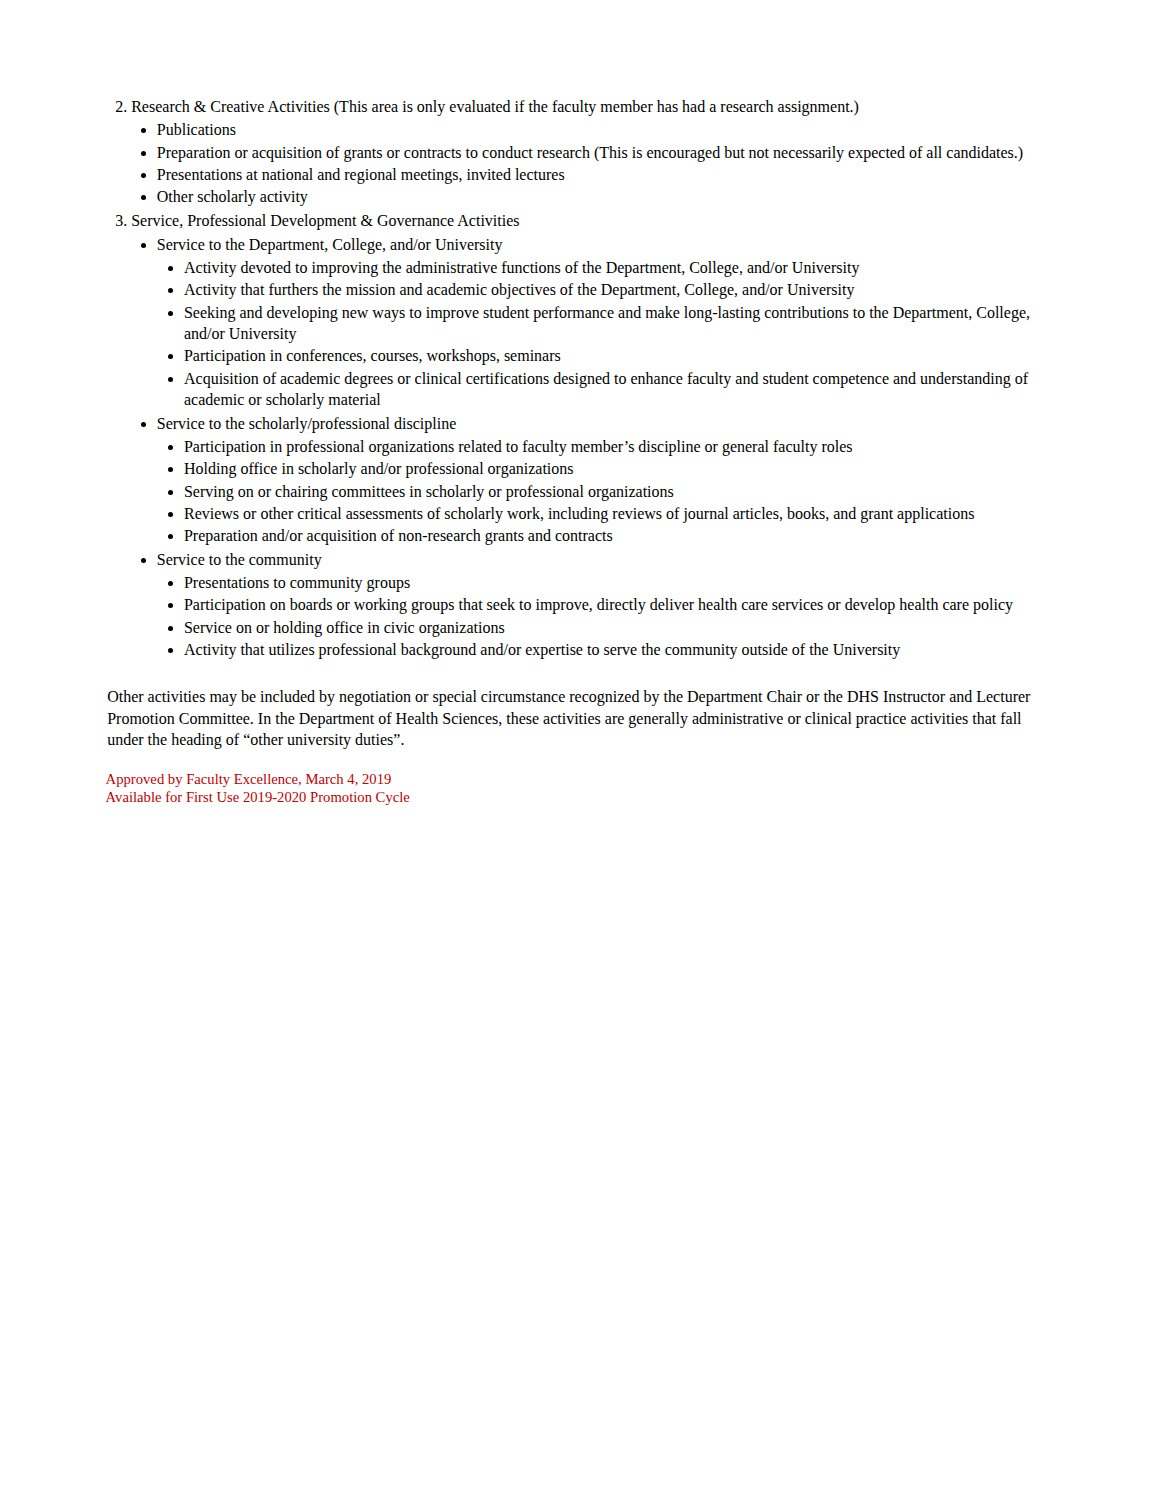Research & Creative Activities (This area is only evaluated if the faculty member has had a research assignment.)
Publications
Preparation or acquisition of grants or contracts to conduct research (This is encouraged but not necessarily expected of all candidates.)
Presentations at national and regional meetings, invited lectures
Other scholarly activity
Service, Professional Development & Governance Activities
Service to the Department, College, and/or University
Activity devoted to improving the administrative functions of the Department, College, and/or University
Activity that furthers the mission and academic objectives of the Department, College, and/or University
Seeking and developing new ways to improve student performance and make long-lasting contributions to the Department, College, and/or University
Participation in conferences, courses, workshops, seminars
Acquisition of academic degrees or clinical certifications designed to enhance faculty and student competence and understanding of academic or scholarly material
Service to the scholarly/professional discipline
Participation in professional organizations related to faculty member’s discipline or general faculty roles
Holding office in scholarly and/or professional organizations
Serving on or chairing committees in scholarly or professional organizations
Reviews or other critical assessments of scholarly work, including reviews of journal articles, books, and grant applications
Preparation and/or acquisition of non-research grants and contracts
Service to the community
Presentations to community groups
Participation on boards or working groups that seek to improve, directly deliver health care services or develop health care policy
Service on or holding office in civic organizations
Activity that utilizes professional background and/or expertise to serve the community outside of the University
Other activities may be included by negotiation or special circumstance recognized by the Department Chair or the DHS Instructor and Lecturer Promotion Committee. In the Department of Health Sciences, these activities are generally administrative or clinical practice activities that fall under the heading of “other university duties”.
Approved by Faculty Excellence, March 4, 2019
Available for First Use 2019-2020 Promotion Cycle